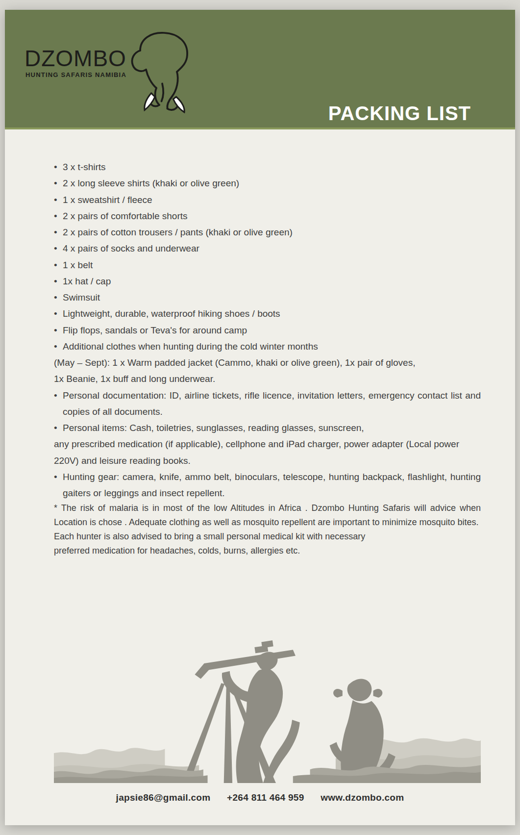DZOMBO
HUNTING SAFARIS NAMIBIA
PACKING LIST
3 x t-shirts
2 x long sleeve shirts (khaki or olive green)
1 x sweatshirt / fleece
2 x pairs of comfortable shorts
2 x pairs of cotton trousers / pants (khaki or olive green)
4 x pairs of socks and underwear
1 x belt
1x hat / cap
Swimsuit
Lightweight, durable, waterproof hiking shoes / boots
Flip flops, sandals or Teva's for around camp
Additional clothes when hunting during the cold winter months
(May – Sept): 1 x Warm padded jacket (Cammo, khaki or olive green), 1x pair of gloves,
1x Beanie, 1x buff and long underwear.
Personal documentation: ID, airline tickets, rifle licence, invitation letters, emergency contact list and copies of all documents.
Personal items: Cash, toiletries, sunglasses, reading glasses, sunscreen,
any prescribed medication (if applicable), cellphone and iPad charger, power adapter (Local power 220V) and leisure reading books.
Hunting gear: camera, knife, ammo belt, binoculars, telescope, hunting backpack, flashlight, hunting gaiters or leggings and insect repellent.
* The risk of malaria is in most of the low Altitudes in Africa . Dzombo Hunting Safaris will advice when Location is chose . Adequate clothing as well as mosquito repellent are important to minimize mosquito bites.
Each hunter is also advised to bring a small personal medical kit with necessary
preferred medication for headaches, colds, burns, allergies etc.
japsie86@gmail.com +264 811 464 959 www.dzombo.com